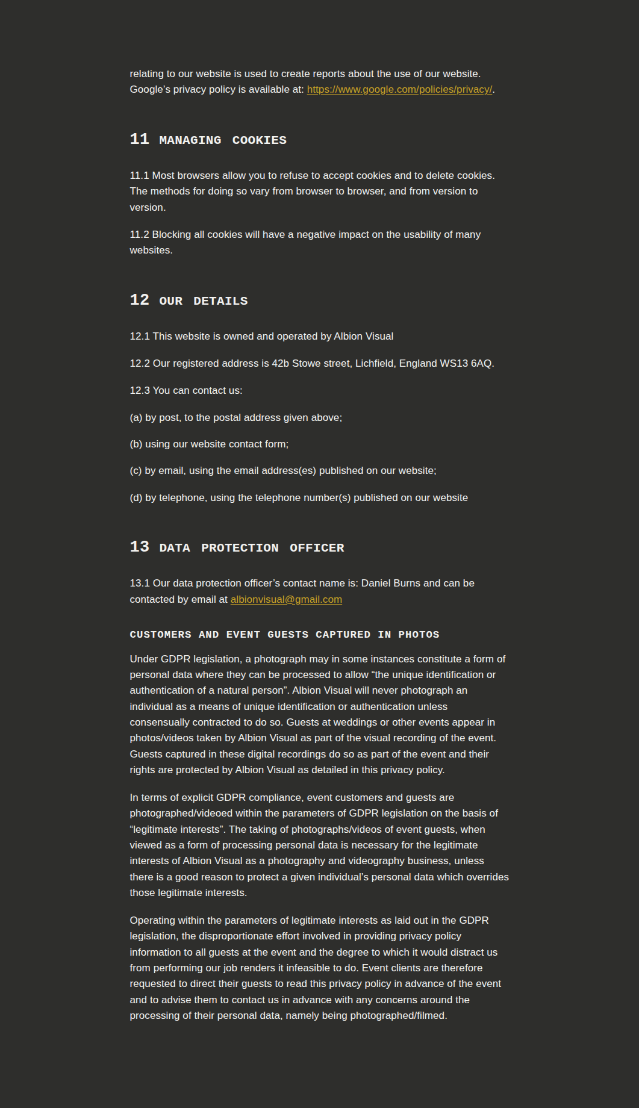relating to our website is used to create reports about the use of our website. Google’s privacy policy is available at: https://www.google.com/policies/privacy/.
11 Managing cookies
11.1 Most browsers allow you to refuse to accept cookies and to delete cookies. The methods for doing so vary from browser to browser, and from version to version.
11.2 Blocking all cookies will have a negative impact on the usability of many websites.
12 Our details
12.1 This website is owned and operated by Albion Visual
12.2 Our registered address is 42b Stowe street, Lichfield, England WS13 6AQ.
12.3 You can contact us:
(a) by post, to the postal address given above;
(b) using our website contact form;
(c) by email, using the email address(es) published on our website;
(d) by telephone, using the telephone number(s) published on our website
13 Data protection officer
13.1 Our data protection officer’s contact name is: Daniel Burns and can be contacted by email at albionvisual@gmail.com
Customers and event guests captured in photos
Under GDPR legislation, a photograph may in some instances constitute a form of personal data where they can be processed to allow “the unique identification or authentication of a natural person”. Albion Visual will never photograph an individual as a means of unique identification or authentication unless consensually contracted to do so. Guests at weddings or other events appear in photos/videos taken by Albion Visual as part of the visual recording of the event. Guests captured in these digital recordings do so as part of the event and their rights are protected by Albion Visual as detailed in this privacy policy.
In terms of explicit GDPR compliance, event customers and guests are photographed/videoed within the parameters of GDPR legislation on the basis of “legitimate interests”. The taking of photographs/videos of event guests, when viewed as a form of processing personal data is necessary for the legitimate interests of Albion Visual as a photography and videography business, unless there is a good reason to protect a given individual’s personal data which overrides those legitimate interests.
Operating within the parameters of legitimate interests as laid out in the GDPR legislation, the disproportionate effort involved in providing privacy policy information to all guests at the event and the degree to which it would distract us from performing our job renders it infeasible to do. Event clients are therefore requested to direct their guests to read this privacy policy in advance of the event and to advise them to contact us in advance with any concerns around the processing of their personal data, namely being photographed/filmed.